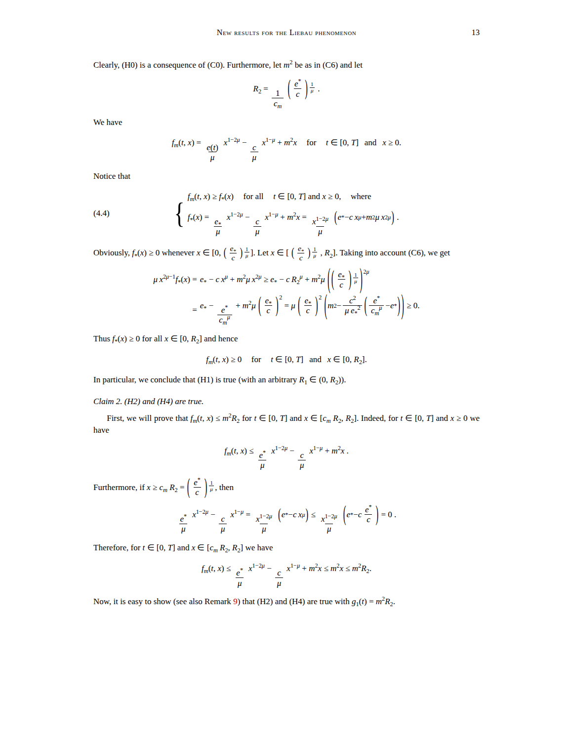New results for the Liebau phenomenon 13
Clearly, (H0) is a consequence of (C0). Furthermore, let m2 be as in (C6) and let
R2 = 1 cm ( e*c ) 1 μ .
We have
fm(t, x) = e(t) μ x1−2μ − cμ x1−μ + m2x for t ∈ [0, T] and x ≥ 0.
Notice that
(4.4)
{
fm(t, x) ≥ f*(x) for all t ∈ [0, T] and x ≥ 0, where
f*(x) = e*μ x1−2μ − cμ x1−μ + m2x = x1−2μ μ ( e* − c xμ + m2μ x2μ ) .
Obviously, f*(x) ≥ 0 whenever x ∈ [0, (e*c) 1 μ ]. Let x ∈ [ (e*c) 1 μ , R2]. Taking into account (C6), we get
μ x2μ−1f*(x) =
e* − c xμ + m2μ x2μ ≥ e* − c R2μ + m2μ ( (e*c) 1 μ ) 2μ
=
e* − e*cmμ + m2μ (e*c) 2 = μ (e*c) 2 ( m2 − c2 μ e*2 ( e*cmμ − e* ) ) ≥ 0.
Thus f*(x) ≥ 0 for all x ∈ [0, R2] and hence
fm(t, x) ≥ 0 for t ∈ [0, T] and x ∈ [0, R2].
In particular, we conclude that (H1) is true (with an arbitrary R1 ∈ (0, R2)).
Claim 2. (H2) and (H4) are true.
First, we will prove that fm(t, x) ≤ m2R2 for t ∈ [0, T] and x ∈ [cm R2, R2]. Indeed, for t ∈ [0, T] and x ≥ 0 we have
fm(t, x) ≤ e*μ x1−2μ − cμ x1−μ + m2x .
Furthermore, if x ≥ cm R2 = (e*c) 1 μ , then
e*μ x1−2μ − cμ x1−μ = x1−2μ μ (e* − c xμ) ≤ x1−2μ μ ( e* − c e*c ) = 0 .
Therefore, for t ∈ [0, T] and x ∈ [cm R2, R2] we have
fm(t, x) ≤ e*μ x1−2μ − cμ x1−μ + m2x ≤ m2x ≤ m2R2.
Now, it is easy to show (see also Remark 9) that (H2) and (H4) are true with g1(t) = m2R2.